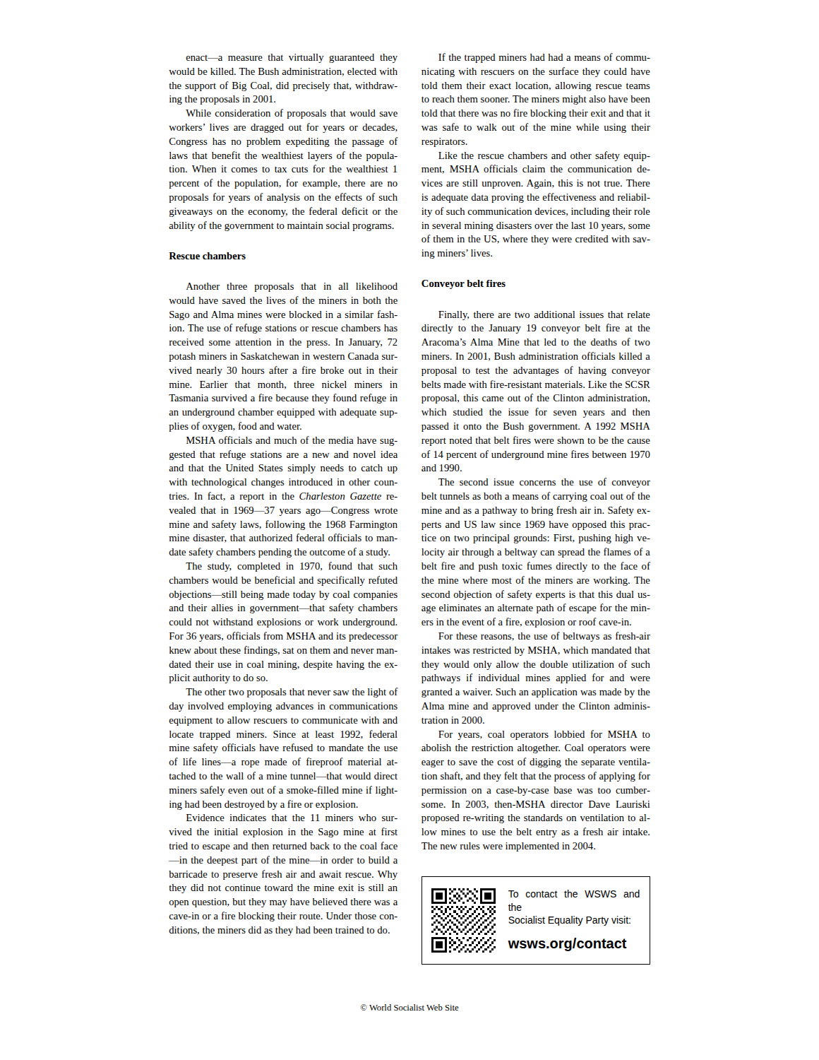enact—a measure that virtually guaranteed they would be killed. The Bush administration, elected with the support of Big Coal, did precisely that, withdrawing the proposals in 2001.
While consideration of proposals that would save workers’ lives are dragged out for years or decades, Congress has no problem expediting the passage of laws that benefit the wealthiest layers of the population. When it comes to tax cuts for the wealthiest 1 percent of the population, for example, there are no proposals for years of analysis on the effects of such giveaways on the economy, the federal deficit or the ability of the government to maintain social programs.
Rescue chambers
Another three proposals that in all likelihood would have saved the lives of the miners in both the Sago and Alma mines were blocked in a similar fashion. The use of refuge stations or rescue chambers has received some attention in the press. In January, 72 potash miners in Saskatchewan in western Canada survived nearly 30 hours after a fire broke out in their mine. Earlier that month, three nickel miners in Tasmania survived a fire because they found refuge in an underground chamber equipped with adequate supplies of oxygen, food and water.
MSHA officials and much of the media have suggested that refuge stations are a new and novel idea and that the United States simply needs to catch up with technological changes introduced in other countries. In fact, a report in the Charleston Gazette revealed that in 1969—37 years ago—Congress wrote mine and safety laws, following the 1968 Farmington mine disaster, that authorized federal officials to mandate safety chambers pending the outcome of a study.
The study, completed in 1970, found that such chambers would be beneficial and specifically refuted objections—still being made today by coal companies and their allies in government—that safety chambers could not withstand explosions or work underground. For 36 years, officials from MSHA and its predecessor knew about these findings, sat on them and never mandated their use in coal mining, despite having the explicit authority to do so.
The other two proposals that never saw the light of day involved employing advances in communications equipment to allow rescuers to communicate with and locate trapped miners. Since at least 1992, federal mine safety officials have refused to mandate the use of life lines—a rope made of fireproof material attached to the wall of a mine tunnel—that would direct miners safely even out of a smoke-filled mine if lighting had been destroyed by a fire or explosion.
Evidence indicates that the 11 miners who survived the initial explosion in the Sago mine at first tried to escape and then returned back to the coal face—in the deepest part of the mine—in order to build a barricade to preserve fresh air and await rescue. Why they did not continue toward the mine exit is still an open question, but they may have believed there was a cave-in or a fire blocking their route. Under those conditions, the miners did as they had been trained to do.
If the trapped miners had had a means of communicating with rescuers on the surface they could have told them their exact location, allowing rescue teams to reach them sooner. The miners might also have been told that there was no fire blocking their exit and that it was safe to walk out of the mine while using their respirators.
Like the rescue chambers and other safety equipment, MSHA officials claim the communication devices are still unproven. Again, this is not true. There is adequate data proving the effectiveness and reliability of such communication devices, including their role in several mining disasters over the last 10 years, some of them in the US, where they were credited with saving miners’ lives.
Conveyor belt fires
Finally, there are two additional issues that relate directly to the January 19 conveyor belt fire at the Aracoma’s Alma Mine that led to the deaths of two miners. In 2001, Bush administration officials killed a proposal to test the advantages of having conveyor belts made with fire-resistant materials. Like the SCSR proposal, this came out of the Clinton administration, which studied the issue for seven years and then passed it onto the Bush government. A 1992 MSHA report noted that belt fires were shown to be the cause of 14 percent of underground mine fires between 1970 and 1990.
The second issue concerns the use of conveyor belt tunnels as both a means of carrying coal out of the mine and as a pathway to bring fresh air in. Safety experts and US law since 1969 have opposed this practice on two principal grounds: First, pushing high velocity air through a beltway can spread the flames of a belt fire and push toxic fumes directly to the face of the mine where most of the miners are working. The second objection of safety experts is that this dual usage eliminates an alternate path of escape for the miners in the event of a fire, explosion or roof cave-in.
For these reasons, the use of beltways as fresh-air intakes was restricted by MSHA, which mandated that they would only allow the double utilization of such pathways if individual mines applied for and were granted a waiver. Such an application was made by the Alma mine and approved under the Clinton administration in 2000.
For years, coal operators lobbied for MSHA to abolish the restriction altogether. Coal operators were eager to save the cost of digging the separate ventilation shaft, and they felt that the process of applying for permission on a case-by-case base was too cumbersome. In 2003, then-MSHA director Dave Lauriski proposed re-writing the standards on ventilation to allow mines to use the belt entry as a fresh air intake. The new rules were implemented in 2004.
To contact the WSWS and the
Socialist Equality Party visit: wsws.org/contact
© World Socialist Web Site